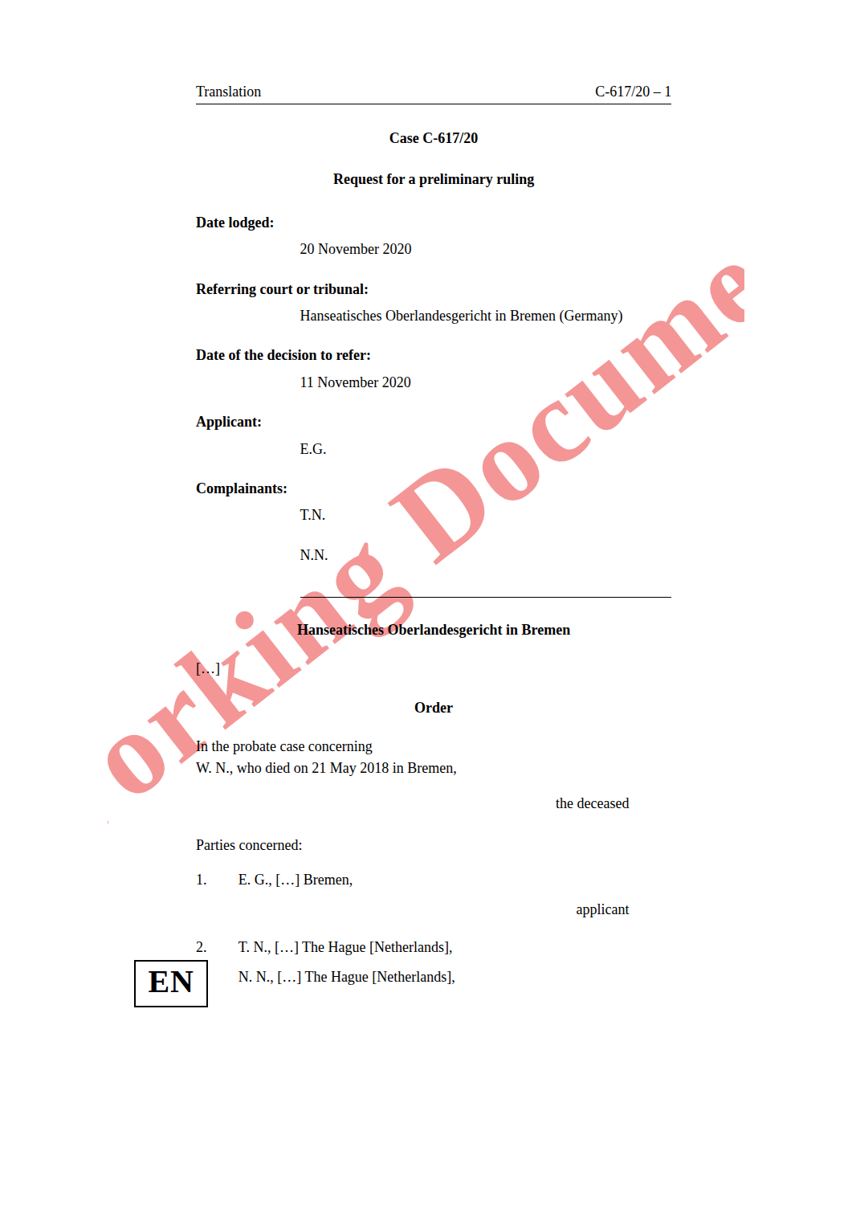Working Document
Translation C-617/20 – 1
Case C-617/20
Request for a preliminary ruling
Date lodged:
20 November 2020
Referring court or tribunal:
Hanseatisches Oberlandesgericht in Bremen (Germany)
Date of the decision to refer:
11 November 2020
Applicant:
E.G.
Complainants:
T.N.
N.N.
Hanseatisches Oberlandesgericht in Bremen
[…]
Order
In the probate case concerning W. N., who died on 21 May 2018 in Bremen,
the deceased
Parties concerned:
1. E. G., […] Bremen,
applicant
2. T. N., […] The Hague [Netherlands],
3. N. N., […] The Hague [Netherlands],
EN